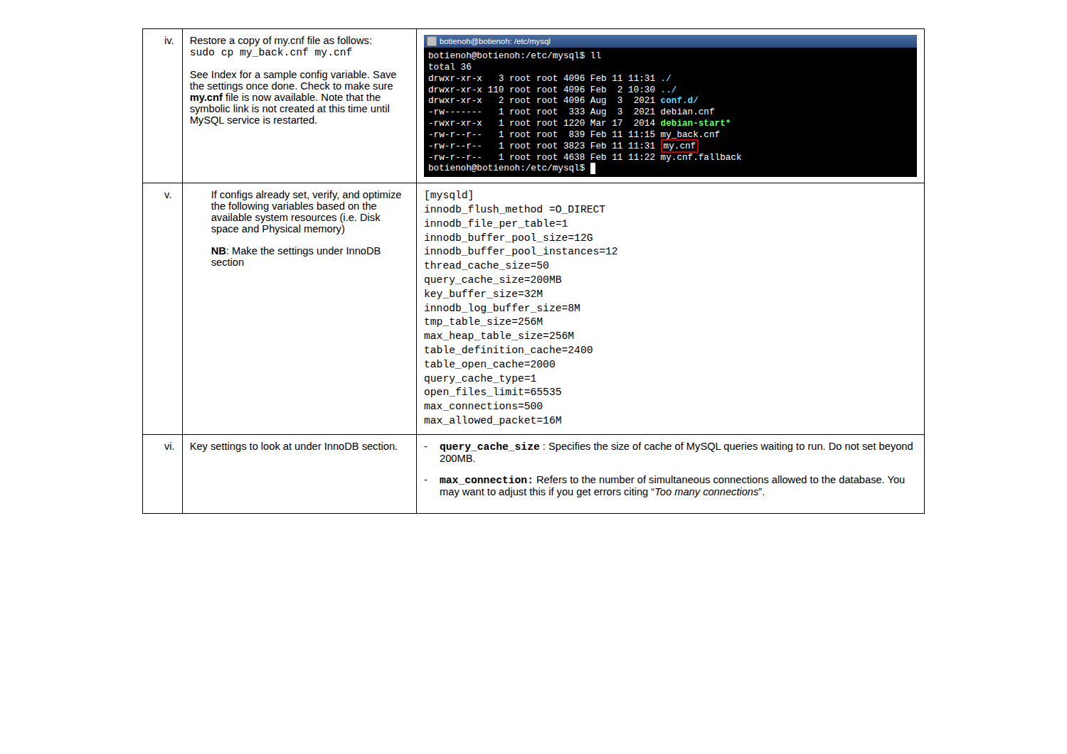| iv. | Restore a copy of my.cnf file as follows: sudo cp my_back.cnf my.cnf See Index for a sample config variable. Save the settings once done. Check to make sure my.cnf file is now available. Note that the symbolic link is not created at this time until MySQL service is restarted. | botienoh@botienoh: /etc/mysql botienoh@botienoh:/etc/mysql$ ll total 36 drwxr-xr-x 3 root root 4096 Feb 11 11:31 ./ drwxr-xr-x 110 root root 4096 Feb 2 10:30 ../ drwxr-xr-x 2 root root 4096 Aug 3 2021 conf.d/ -rw------- 1 root root 333 Aug 3 2021 debian.cnf -rwxr-xr-x 1 root root 1220 Mar 17 2014 debian-start* -rw-r--r-- 1 root root 839 Feb 11 11:15 my_back.cnf -rw-r--r-- 1 root root 3823 Feb 11 11:31 my.cnf -rw-r--r-- 1 root root 4638 Feb 11 11:22 my.cnf.fallback botienoh@botienoh:/etc/mysql$ |
| v. | If configs already set, verify, and optimize the following variables based on the available system resources (i.e. Disk space and Physical memory) NB : Make the settings under InnoDB section | [mysqld] innodb_flush_method =O_DIRECT innodb_file_per_table=1 innodb_buffer_pool_size=12G innodb_buffer_pool_instances=12 thread_cache_size=50 query_cache_size=200MB key_buffer_size=32M innodb_log_buffer_size=8M tmp_table_size=256M max_heap_table_size=256M table_definition_cache=2400 table_open_cache=2000 query_cache_type=1 open_files_limit=65535 max_connections=500 max_allowed_packet=16M |
| vi. | Key settings to look at under InnoDB section. | query_cache_size : Specifies the size of cache of MySQL queries waiting to run. Do not set beyond 200MB. max_connection: Refers to the number of simultaneous connections allowed to the database. You may want to adjust this if you get errors citing “ Too many connections ”. |